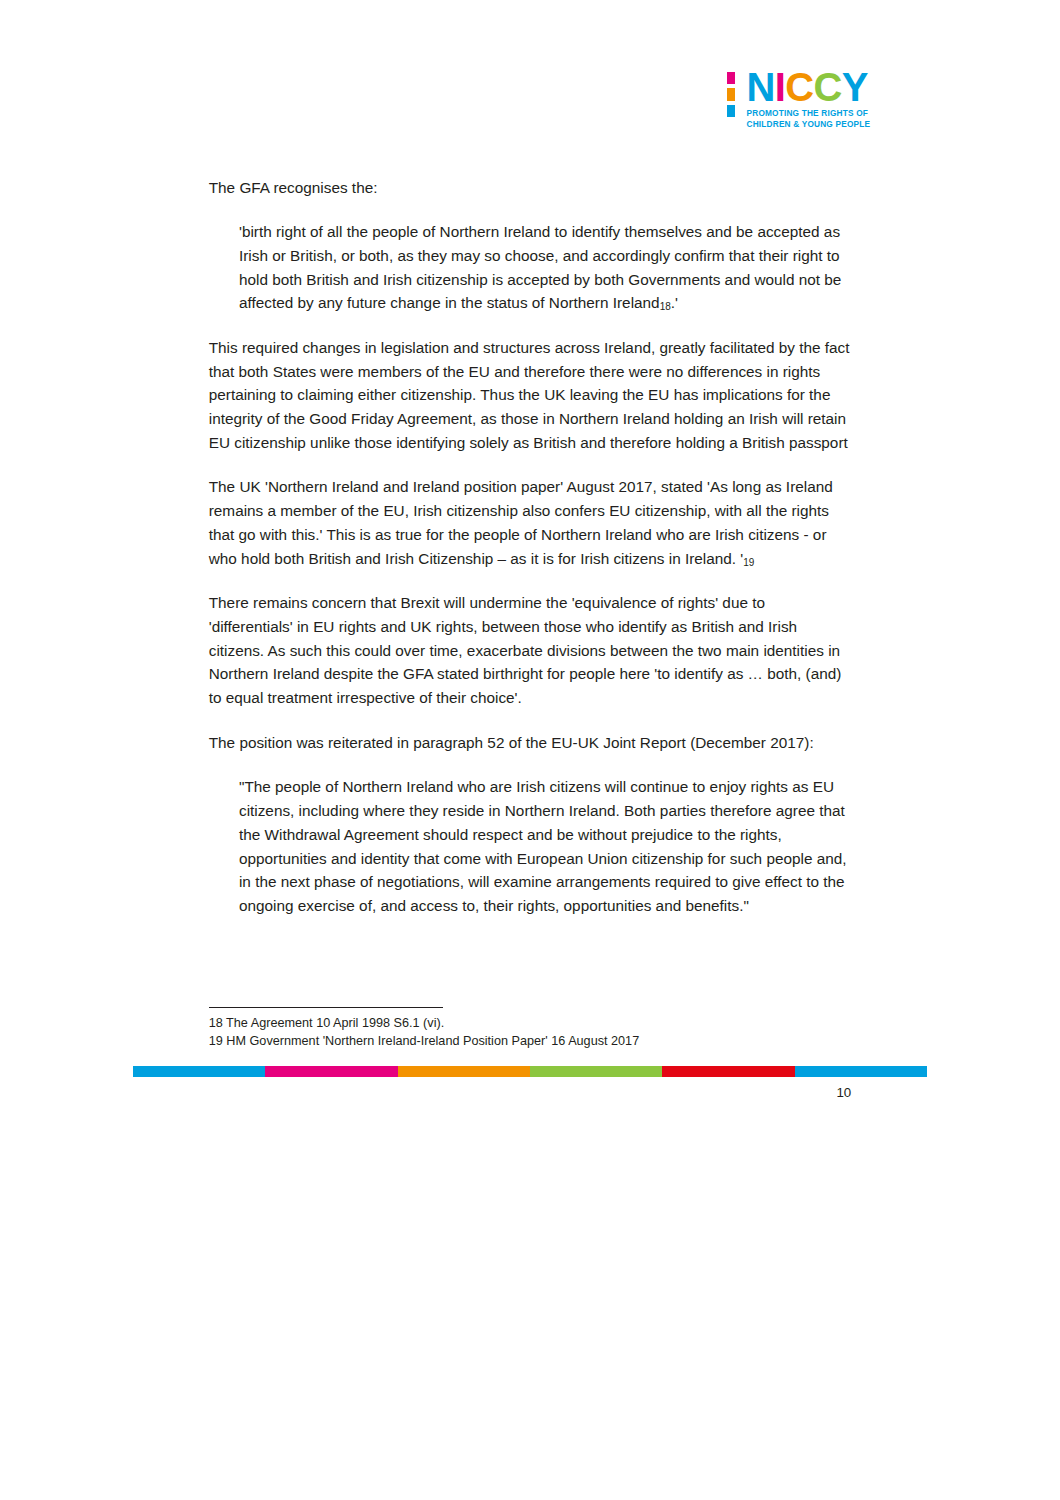NICCY
PROMOTING THE RIGHTS OF
CHILDREN & YOUNG PEOPLE
The GFA recognises the:
'birth right of all the people of Northern Ireland to identify themselves and be accepted as Irish or British, or both, as they may so choose, and accordingly confirm that their right to hold both British and Irish citizenship is accepted by both Governments and would not be affected by any future change in the status of Northern Ireland18.'
This required changes in legislation and structures across Ireland, greatly facilitated by the fact that both States were members of the EU and therefore there were no differences in rights pertaining to claiming either citizenship. Thus the UK leaving the EU has implications for the integrity of the Good Friday Agreement, as those in Northern Ireland holding an Irish will retain EU citizenship unlike those identifying solely as British and therefore holding a British passport
The UK 'Northern Ireland and Ireland position paper' August 2017, stated 'As long as Ireland remains a member of the EU, Irish citizenship also confers EU citizenship, with all the rights that go with this.' This is as true for the people of Northern Ireland who are Irish citizens - or who hold both British and Irish Citizenship – as it is for Irish citizens in Ireland. '19
There remains concern that Brexit will undermine the 'equivalence of rights' due to 'differentials' in EU rights and UK rights, between those who identify as British and Irish citizens. As such this could over time, exacerbate divisions between the two main identities in Northern Ireland despite the GFA stated birthright for people here 'to identify as … both, (and) to equal treatment irrespective of their choice'.
The position was reiterated in paragraph 52 of the EU-UK Joint Report (December 2017):
"The people of Northern Ireland who are Irish citizens will continue to enjoy rights as EU citizens, including where they reside in Northern Ireland. Both parties therefore agree that the Withdrawal Agreement should respect and be without prejudice to the rights, opportunities and identity that come with European Union citizenship for such people and, in the next phase of negotiations, will examine arrangements required to give effect to the ongoing exercise of, and access to, their rights, opportunities and benefits."
18 The Agreement 10 April 1998 S6.1 (vi).
19 HM Government 'Northern Ireland-Ireland Position Paper' 16 August 2017
10